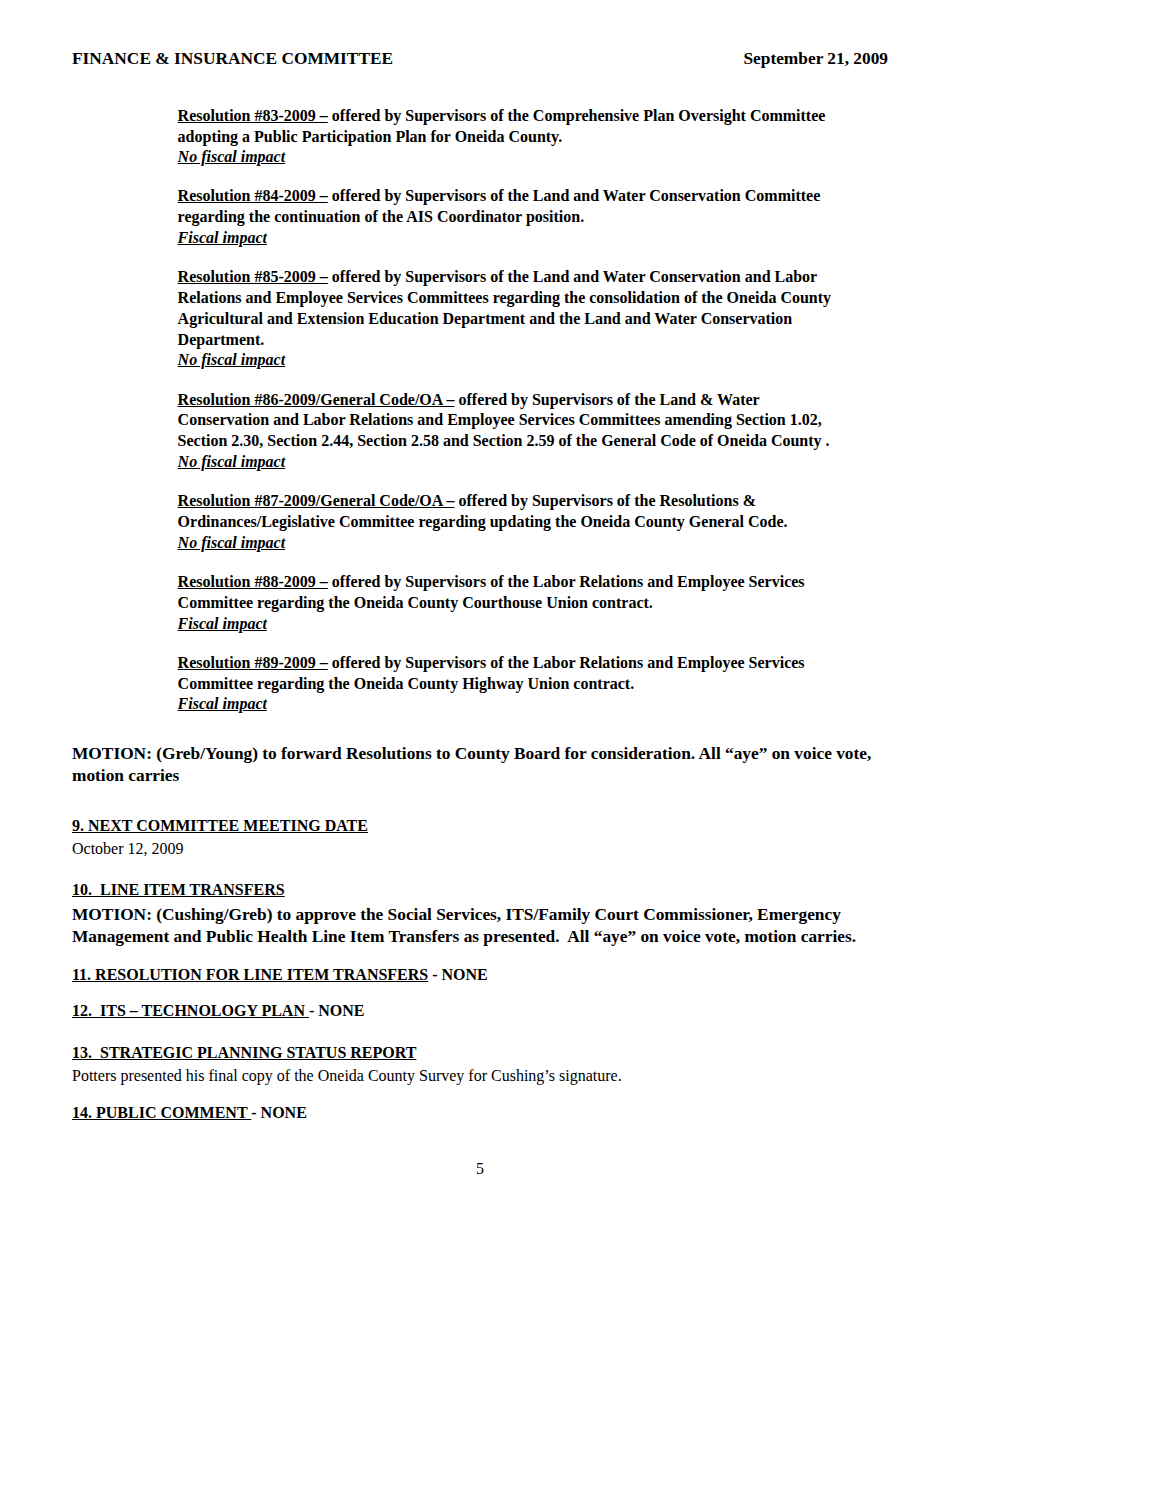FINANCE & INSURANCE COMMITTEE September 21, 2009
Resolution #83-2009 – offered by Supervisors of the Comprehensive Plan Oversight Committee adopting a Public Participation Plan for Oneida County.
No fiscal impact
Resolution #84-2009 – offered by Supervisors of the Land and Water Conservation Committee regarding the continuation of the AIS Coordinator position.
Fiscal impact
Resolution #85-2009 – offered by Supervisors of the Land and Water Conservation and Labor Relations and Employee Services Committees regarding the consolidation of the Oneida County Agricultural and Extension Education Department and the Land and Water Conservation Department.
No fiscal impact
Resolution #86-2009/General Code/OA – offered by Supervisors of the Land & Water Conservation and Labor Relations and Employee Services Committees amending Section 1.02, Section 2.30, Section 2.44, Section 2.58 and Section 2.59 of the General Code of Oneida County .
No fiscal impact
Resolution #87-2009/General Code/OA – offered by Supervisors of the Resolutions & Ordinances/Legislative Committee regarding updating the Oneida County General Code.
No fiscal impact
Resolution #88-2009 – offered by Supervisors of the Labor Relations and Employee Services Committee regarding the Oneida County Courthouse Union contract.
Fiscal impact
Resolution #89-2009 – offered by Supervisors of the Labor Relations and Employee Services Committee regarding the Oneida County Highway Union contract.
Fiscal impact
MOTION: (Greb/Young) to forward Resolutions to County Board for consideration. All “aye” on voice vote, motion carries
9. NEXT COMMITTEE MEETING DATE
October 12, 2009
10. LINE ITEM TRANSFERS
MOTION: (Cushing/Greb) to approve the Social Services, ITS/Family Court Commissioner, Emergency Management and Public Health Line Item Transfers as presented. All “aye” on voice vote, motion carries.
11. RESOLUTION FOR LINE ITEM TRANSFERS - NONE
12. ITS – TECHNOLOGY PLAN - NONE
13. STRATEGIC PLANNING STATUS REPORT
Potters presented his final copy of the Oneida County Survey for Cushing’s signature.
14. PUBLIC COMMENT - NONE
5